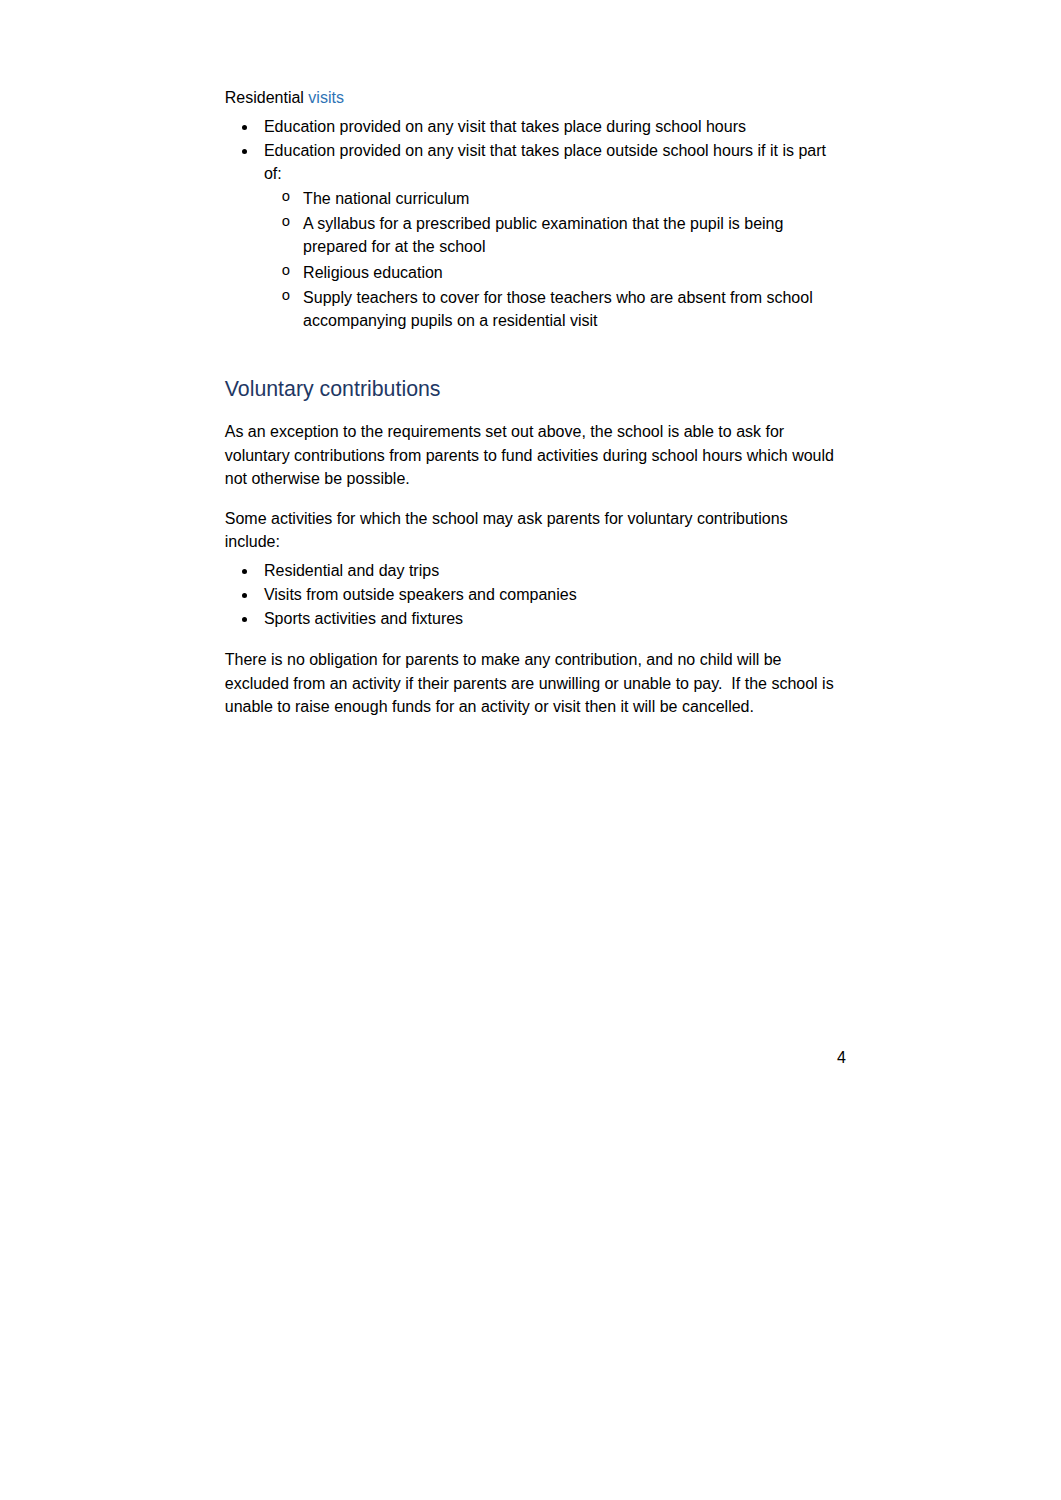Residential visits
Education provided on any visit that takes place during school hours
Education provided on any visit that takes place outside school hours if it is part of:
The national curriculum
A syllabus for a prescribed public examination that the pupil is being prepared for at the school
Religious education
Supply teachers to cover for those teachers who are absent from school accompanying pupils on a residential visit
Voluntary contributions
As an exception to the requirements set out above, the school is able to ask for voluntary contributions from parents to fund activities during school hours which would not otherwise be possible.
Some activities for which the school may ask parents for voluntary contributions include:
Residential and day trips
Visits from outside speakers and companies
Sports activities and fixtures
There is no obligation for parents to make any contribution, and no child will be excluded from an activity if their parents are unwilling or unable to pay. If the school is unable to raise enough funds for an activity or visit then it will be cancelled.
4